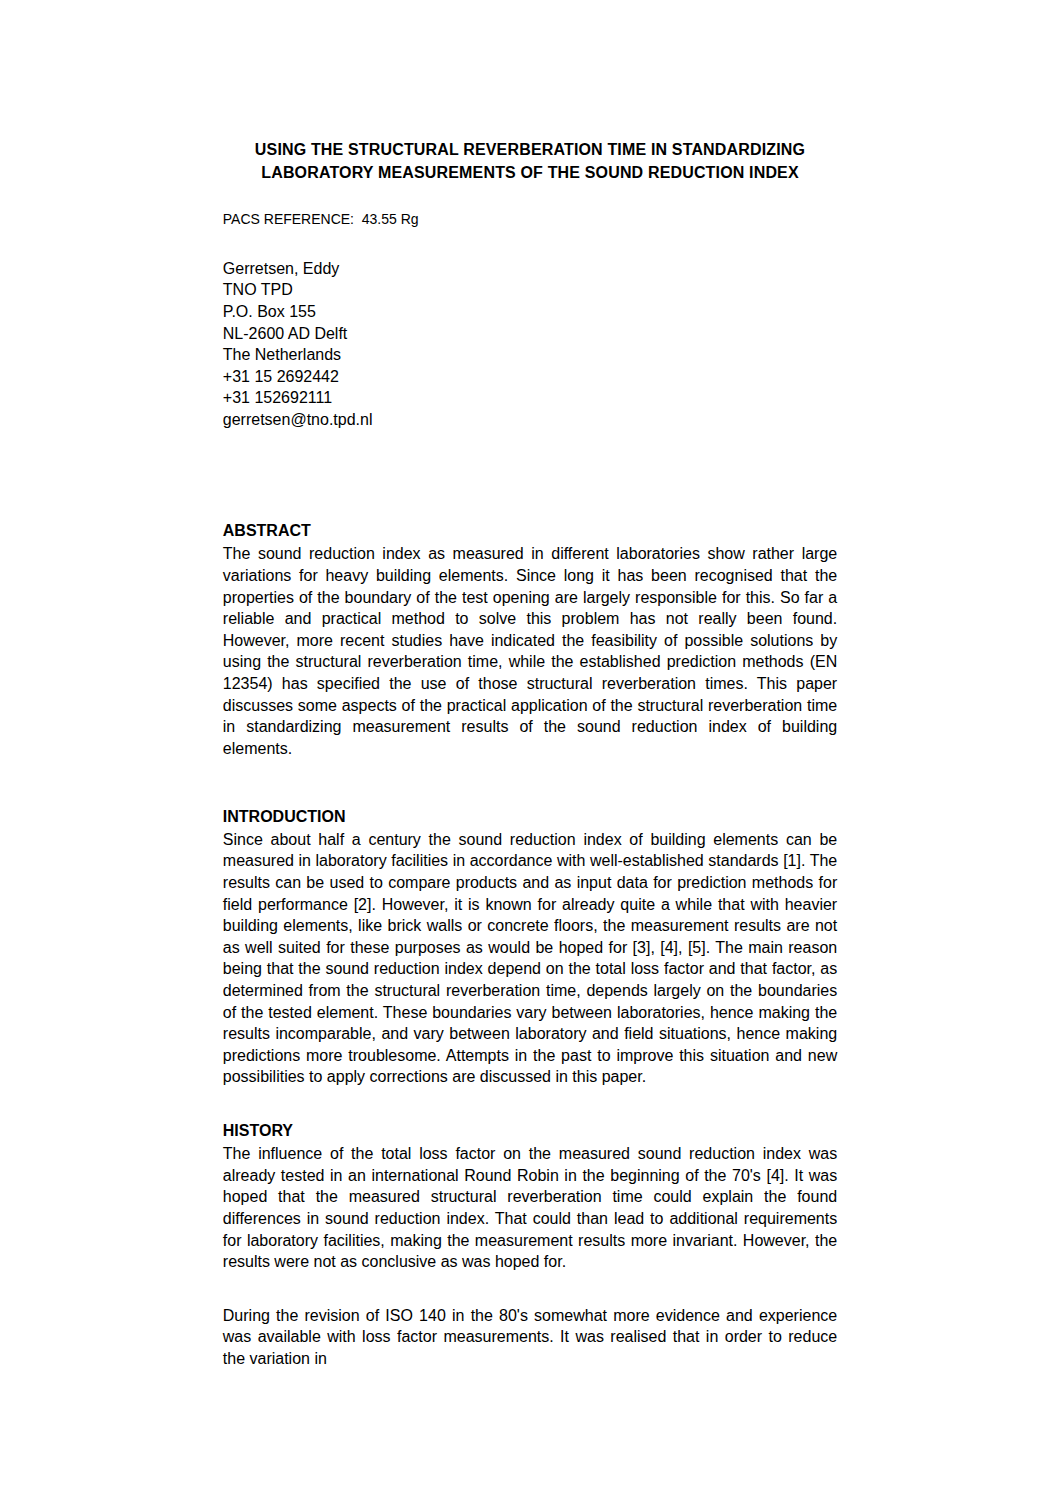Using the Structural Reverberation Time in Standardizing
Laboratory Measurements of the Sound Reduction Index
PACS REFERENCE: 43.55 Rg
Gerretsen, Eddy
TNO TPD
P.O. Box 155
NL-2600 AD Delft
The Netherlands
+31 15 2692442
+31 152692111
gerretsen@tno.tpd.nl
Abstract
The sound reduction index as measured in different laboratories show rather large variations for heavy building elements. Since long it has been recognised that the properties of the boundary of the test opening are largely responsible for this. So far a reliable and practical method to solve this problem has not really been found. However, more recent studies have indicated the feasibility of possible solutions by using the structural reverberation time, while the established prediction methods (EN 12354) has specified the use of those structural reverberation times. This paper discusses some aspects of the practical application of the structural reverberation time in standardizing measurement results of the sound reduction index of building elements.
Introduction
Since about half a century the sound reduction index of building elements can be measured in laboratory facilities in accordance with well-established standards [1]. The results can be used to compare products and as input data for prediction methods for field performance [2]. However, it is known for already quite a while that with heavier building elements, like brick walls or concrete floors, the measurement results are not as well suited for these purposes as would be hoped for [3], [4], [5]. The main reason being that the sound reduction index depend on the total loss factor and that factor, as determined from the structural reverberation time, depends largely on the boundaries of the tested element. These boundaries vary between laboratories, hence making the results incomparable, and vary between laboratory and field situations, hence making predictions more troublesome. Attempts in the past to improve this situation and new possibilities to apply corrections are discussed in this paper.
History
The influence of the total loss factor on the measured sound reduction index was already tested in an international Round Robin in the beginning of the 70's [4]. It was hoped that the measured structural reverberation time could explain the found differences in sound reduction index. That could than lead to additional requirements for laboratory facilities, making the measurement results more invariant. However, the results were not as conclusive as was hoped for.
During the revision of ISO 140 in the 80's somewhat more evidence and experience was available with loss factor measurements. It was realised that in order to reduce the variation in